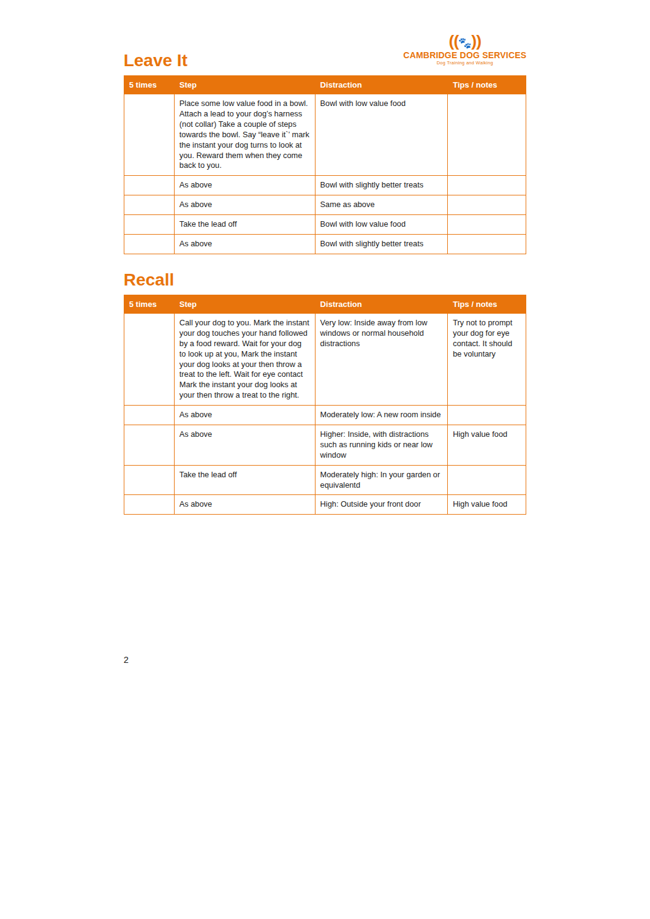((🐾))
CAMBRIDGE DOG SERVICES
Dog Training and Walking
Leave It
| 5 times | Step | Distraction | Tips / notes |
| --- | --- | --- | --- |
| | Place some low value food in a bowl. Attach a lead to your dog’s harness (not collar) Take a couple of steps towards the bowl. Say “leave it`’ mark the instant your dog turns to look at you. Reward them when they come back to you. | Bowl with low value food | |
| | As above | Bowl with slightly better treats | |
| | As above | Same as above | |
| | Take the lead off | Bowl with low value food | |
| | As above | Bowl with slightly better treats | |
Recall
| 5 times | Step | Distraction | Tips / notes |
| --- | --- | --- | --- |
| | Call your dog to you. Mark the instant your dog touches your hand followed by a food reward. Wait for your dog to look up at you, Mark the instant your dog looks at your then throw a treat to the left. Wait for eye contact Mark the instant your dog looks at your then throw a treat to the right. | Very low: Inside away from low windows or normal household distractions | Try not to prompt your dog for eye contact. It should be voluntary |
| | As above | Moderately low: A new room inside | |
| | As above | Higher: Inside, with distractions such as running kids or near low window | High value food |
| | Take the lead off | Moderately high: In your garden or equivalentd | |
| | As above | High: Outside your front door | High value food |
2